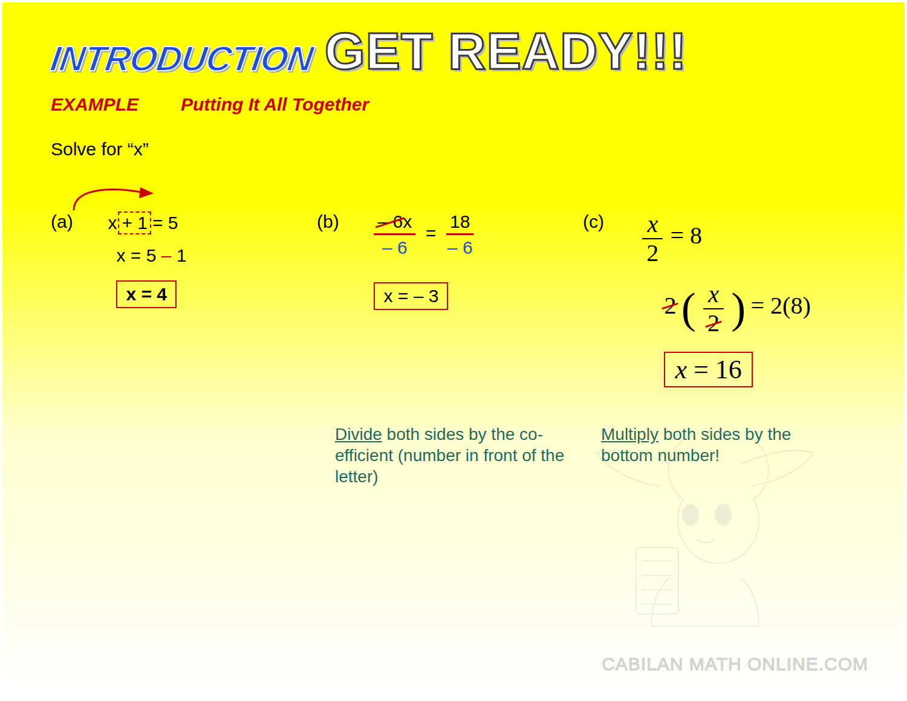INTRODUCTION GET READY!!!
EXAMPLEPutting It All Together
Solve for “x”
(a)
x+ 1= 5
x = 5 – 1
x = 4
(b)
– 6x – 6 = 18 – 6
x = – 3
(c)
x 2 = 8
2 ( x 2 ) = 2(8)
x = 16
Divide both sides by the co-efficient (number in front of the letter)
Multiply both sides by the bottom number!
CABILAN MATH ONLINE.COM